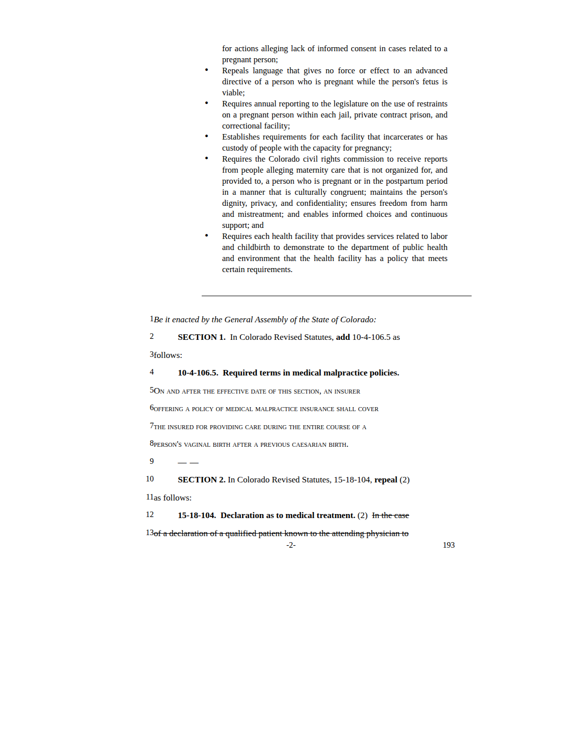for actions alleging lack of informed consent in cases related to a pregnant person;
Repeals language that gives no force or effect to an advanced directive of a person who is pregnant while the person's fetus is viable;
Requires annual reporting to the legislature on the use of restraints on a pregnant person within each jail, private contract prison, and correctional facility;
Establishes requirements for each facility that incarcerates or has custody of people with the capacity for pregnancy;
Requires the Colorado civil rights commission to receive reports from people alleging maternity care that is not organized for, and provided to, a person who is pregnant or in the postpartum period in a manner that is culturally congruent; maintains the person's dignity, privacy, and confidentiality; ensures freedom from harm and mistreatment; and enables informed choices and continuous support; and
Requires each health facility that provides services related to labor and childbirth to demonstrate to the department of public health and environment that the health facility has a policy that meets certain requirements.
| 1 | Be it enacted by the General Assembly of the State of Colorado: |
| 2 | SECTION 1. In Colorado Revised Statutes, add 10-4-106.5 as |
| 3 | follows: |
| 4 | 10-4-106.5. Required terms in medical malpractice policies. |
| 5 | On and after the effective date of this section, an insurer |
| 6 | offering a policy of medical malpractice insurance shall cover |
| 7 | the insured for providing care during the entire course of a |
| 8 | person's vaginal birth after a previous caesarian birth. |
| 9 | — — |
| 10 | SECTION 2. In Colorado Revised Statutes, 15-18-104, repeal (2) |
| 11 | as follows: |
| 12 | 15-18-104. Declaration as to medical treatment. (2) In the case |
| 13 | of a declaration of a qualified patient known to the attending physician to |
-2-
193